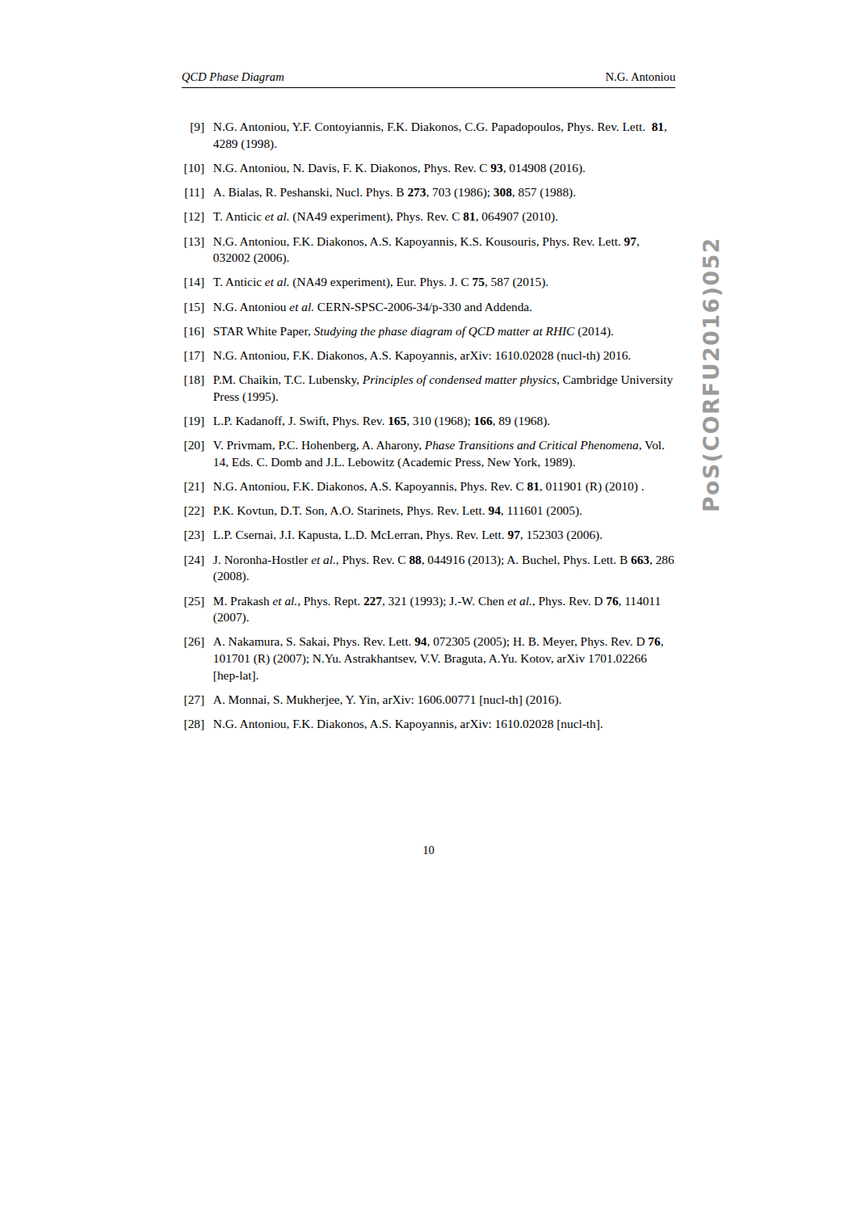QCD Phase Diagram N.G. Antoniou
PoS(CORFU2016)052
[9] N.G. Antoniou, Y.F. Contoyiannis, F.K. Diakonos, C.G. Papadopoulos, Phys. Rev. Lett. 81, 4289 (1998).
[10] N.G. Antoniou, N. Davis, F. K. Diakonos, Phys. Rev. C 93, 014908 (2016).
[11] A. Bialas, R. Peshanski, Nucl. Phys. B 273, 703 (1986); 308, 857 (1988).
[12] T. Anticic et al. (NA49 experiment), Phys. Rev. C 81, 064907 (2010).
[13] N.G. Antoniou, F.K. Diakonos, A.S. Kapoyannis, K.S. Kousouris, Phys. Rev. Lett. 97, 032002 (2006).
[14] T. Anticic et al. (NA49 experiment), Eur. Phys. J. C 75, 587 (2015).
[15] N.G. Antoniou et al. CERN-SPSC-2006-34/p-330 and Addenda.
[16] STAR White Paper, Studying the phase diagram of QCD matter at RHIC (2014).
[17] N.G. Antoniou, F.K. Diakonos, A.S. Kapoyannis, arXiv: 1610.02028 (nucl-th) 2016.
[18] P.M. Chaikin, T.C. Lubensky, Principles of condensed matter physics, Cambridge University Press (1995).
[19] L.P. Kadanoff, J. Swift, Phys. Rev. 165, 310 (1968); 166, 89 (1968).
[20] V. Privmam, P.C. Hohenberg, A. Aharony, Phase Transitions and Critical Phenomena, Vol. 14, Eds. C. Domb and J.L. Lebowitz (Academic Press, New York, 1989).
[21] N.G. Antoniou, F.K. Diakonos, A.S. Kapoyannis, Phys. Rev. C 81, 011901 (R) (2010) .
[22] P.K. Kovtun, D.T. Son, A.O. Starinets, Phys. Rev. Lett. 94, 111601 (2005).
[23] L.P. Csernai, J.I. Kapusta, L.D. McLerran, Phys. Rev. Lett. 97, 152303 (2006).
[24] J. Noronha-Hostler et al., Phys. Rev. C 88, 044916 (2013); A. Buchel, Phys. Lett. B 663, 286 (2008).
[25] M. Prakash et al., Phys. Rept. 227, 321 (1993); J.-W. Chen et al., Phys. Rev. D 76, 114011 (2007).
[26] A. Nakamura, S. Sakai, Phys. Rev. Lett. 94, 072305 (2005); H. B. Meyer, Phys. Rev. D 76, 101701 (R) (2007); N.Yu. Astrakhantsev, V.V. Braguta, A.Yu. Kotov, arXiv 1701.02266 [hep-lat].
[27] A. Monnai, S. Mukherjee, Y. Yin, arXiv: 1606.00771 [nucl-th] (2016).
[28] N.G. Antoniou, F.K. Diakonos, A.S. Kapoyannis, arXiv: 1610.02028 [nucl-th].
10